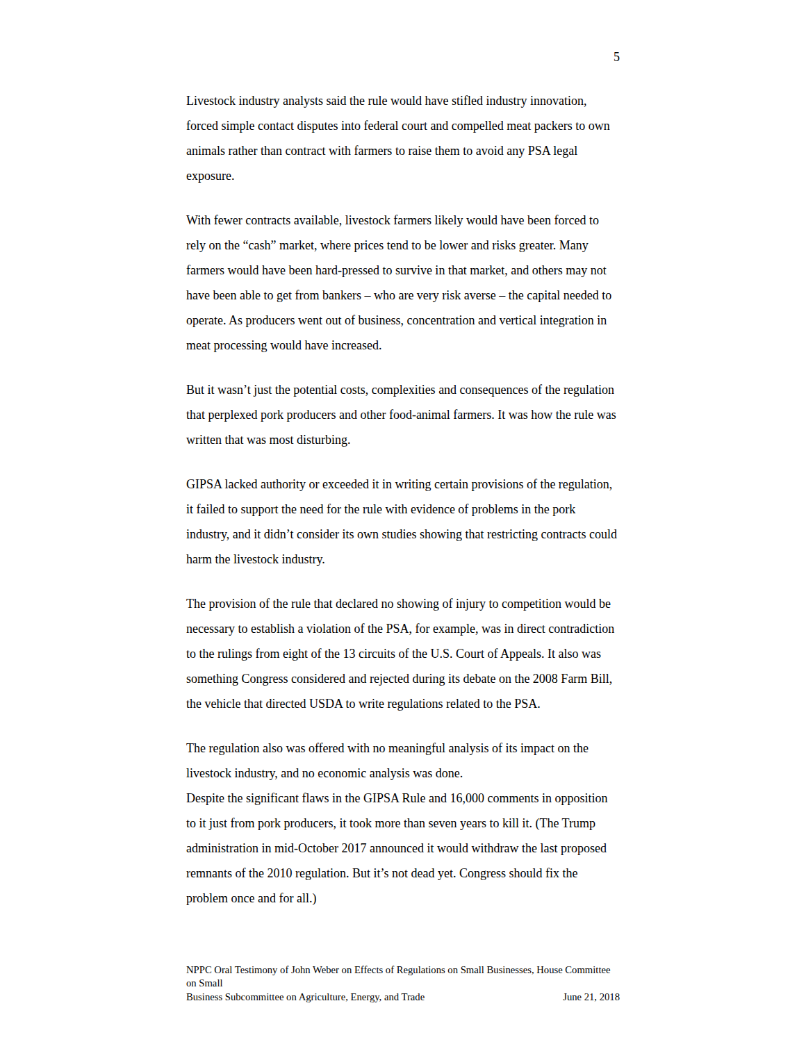5
Livestock industry analysts said the rule would have stifled industry innovation, forced simple contact disputes into federal court and compelled meat packers to own animals rather than contract with farmers to raise them to avoid any PSA legal exposure.
With fewer contracts available, livestock farmers likely would have been forced to rely on the “cash” market, where prices tend to be lower and risks greater. Many farmers would have been hard-pressed to survive in that market, and others may not have been able to get from bankers – who are very risk averse – the capital needed to operate. As producers went out of business, concentration and vertical integration in meat processing would have increased.
But it wasn’t just the potential costs, complexities and consequences of the regulation that perplexed pork producers and other food-animal farmers. It was how the rule was written that was most disturbing.
GIPSA lacked authority or exceeded it in writing certain provisions of the regulation, it failed to support the need for the rule with evidence of problems in the pork industry, and it didn’t consider its own studies showing that restricting contracts could harm the livestock industry.
The provision of the rule that declared no showing of injury to competition would be necessary to establish a violation of the PSA, for example, was in direct contradiction to the rulings from eight of the 13 circuits of the U.S. Court of Appeals. It also was something Congress considered and rejected during its debate on the 2008 Farm Bill, the vehicle that directed USDA to write regulations related to the PSA.
The regulation also was offered with no meaningful analysis of its impact on the livestock industry, and no economic analysis was done.
Despite the significant flaws in the GIPSA Rule and 16,000 comments in opposition to it just from pork producers, it took more than seven years to kill it. (The Trump administration in mid-October 2017 announced it would withdraw the last proposed remnants of the 2010 regulation. But it’s not dead yet. Congress should fix the problem once and for all.)
NPPC Oral Testimony of John Weber on Effects of Regulations on Small Businesses, House Committee on Small
Business Subcommittee on Agriculture, Energy, and Trade June 21, 2018